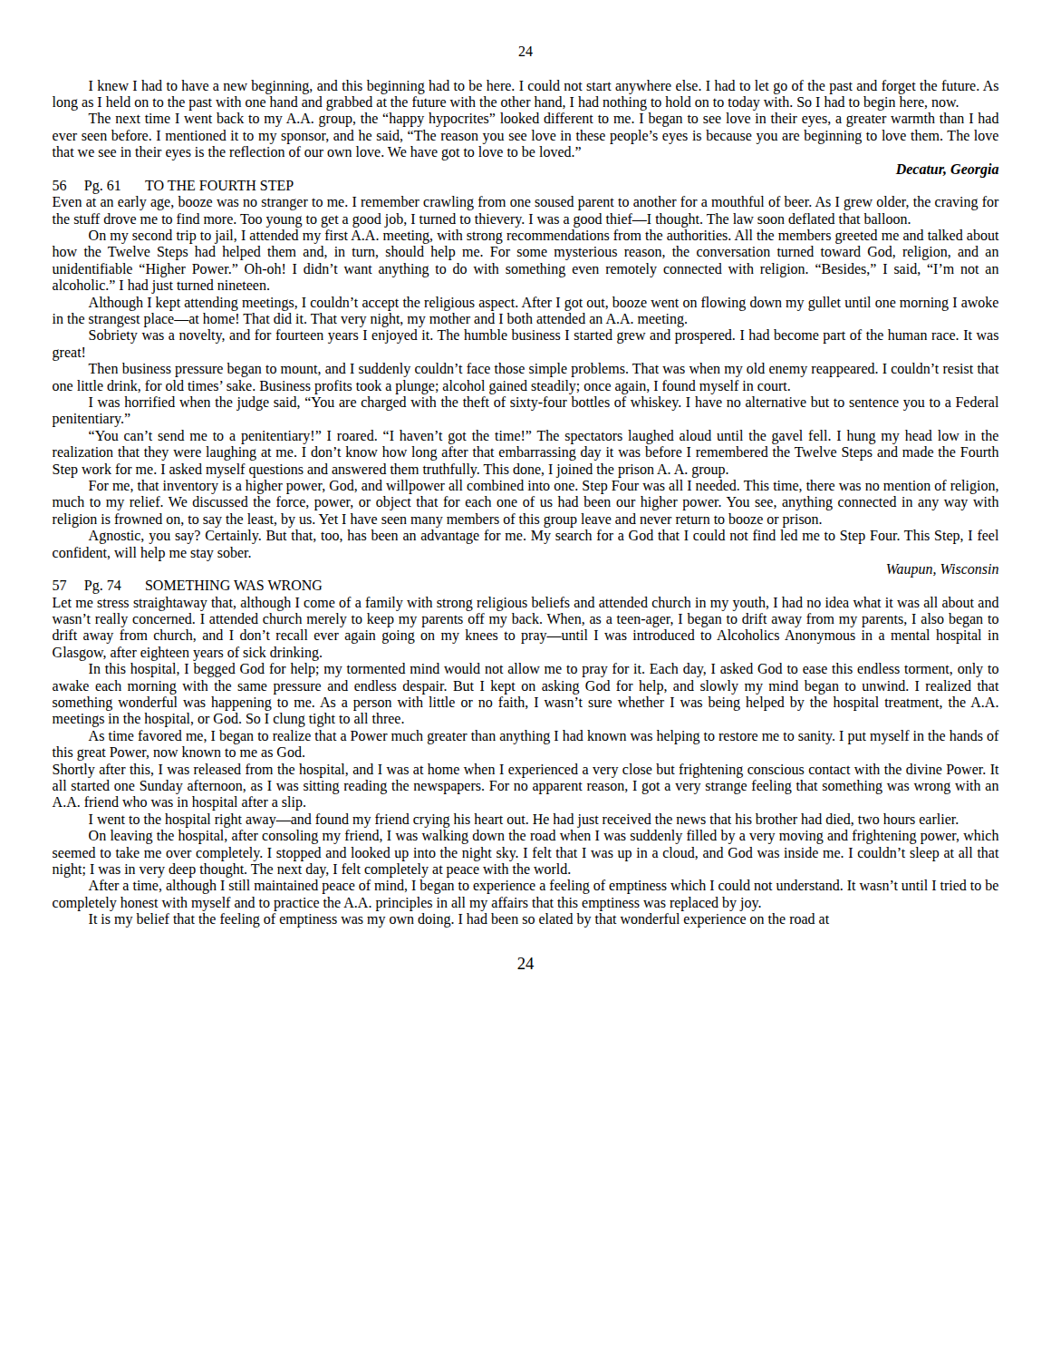24
I knew I had to have a new beginning, and this beginning had to be here. I could not start anywhere else. I had to let go of the past and forget the future. As long as I held on to the past with one hand and grabbed at the future with the other hand, I had nothing to hold on to today with. So I had to begin here, now.
The next time I went back to my A.A. group, the “happy hypocrites” looked different to me. I began to see love in their eyes, a greater warmth than I had ever seen before. I mentioned it to my sponsor, and he said, “The reason you see love in these people’s eyes is because you are beginning to love them. The love that we see in their eyes is the reflection of our own love. We have got to love to be loved.”
Decatur, Georgia
56 Pg. 61 TO THE FOURTH STEP
Even at an early age, booze was no stranger to me. I remember crawling from one soused parent to another for a mouthful of beer. As I grew older, the craving for the stuff drove me to find more. Too young to get a good job, I turned to thievery. I was a good thief—I thought. The law soon deflated that balloon.
On my second trip to jail, I attended my first A.A. meeting, with strong recommendations from the authorities. All the members greeted me and talked about how the Twelve Steps had helped them and, in turn, should help me. For some mysterious reason, the conversation turned toward God, religion, and an unidentifiable “Higher Power.” Oh-oh! I didn’t want anything to do with something even remotely connected with religion. “Besides,” I said, “I’m not an alcoholic.” I had just turned nineteen.
Although I kept attending meetings, I couldn’t accept the religious aspect. After I got out, booze went on flowing down my gullet until one morning I awoke in the strangest place—at home! That did it. That very night, my mother and I both attended an A.A. meeting.
Sobriety was a novelty, and for fourteen years I enjoyed it. The humble business I started grew and prospered. I had become part of the human race. It was great!
Then business pressure began to mount, and I suddenly couldn’t face those simple problems. That was when my old enemy reappeared. I couldn’t resist that one little drink, for old times’ sake. Business profits took a plunge; alcohol gained steadily; once again, I found myself in court.
I was horrified when the judge said, “You are charged with the theft of sixty-four bottles of whiskey. I have no alternative but to sentence you to a Federal penitentiary.”
“You can’t send me to a penitentiary!” I roared. “I haven’t got the time!” The spectators laughed aloud until the gavel fell. I hung my head low in the realization that they were laughing at me. I don’t know how long after that embarrassing day it was before I remembered the Twelve Steps and made the Fourth Step work for me. I asked myself questions and answered them truthfully. This done, I joined the prison A. A. group.
For me, that inventory is a higher power, God, and willpower all combined into one. Step Four was all I needed. This time, there was no mention of religion, much to my relief. We discussed the force, power, or object that for each one of us had been our higher power. You see, anything connected in any way with religion is frowned on, to say the least, by us. Yet I have seen many members of this group leave and never return to booze or prison.
Agnostic, you say? Certainly. But that, too, has been an advantage for me. My search for a God that I could not find led me to Step Four. This Step, I feel confident, will help me stay sober.
Waupun, Wisconsin
57 Pg. 74 SOMETHING WAS WRONG
Let me stress straightaway that, although I come of a family with strong religious beliefs and attended church in my youth, I had no idea what it was all about and wasn’t really concerned. I attended church merely to keep my parents off my back. When, as a teen-ager, I began to drift away from my parents, I also began to drift away from church, and I don’t recall ever again going on my knees to pray—until I was introduced to Alcoholics Anonymous in a mental hospital in Glasgow, after eighteen years of sick drinking.
In this hospital, I begged God for help; my tormented mind would not allow me to pray for it. Each day, I asked God to ease this endless torment, only to awake each morning with the same pressure and endless despair. But I kept on asking God for help, and slowly my mind began to unwind. I realized that something wonderful was happening to me. As a person with little or no faith, I wasn’t sure whether I was being helped by the hospital treatment, the A.A. meetings in the hospital, or God. So I clung tight to all three.
As time favored me, I began to realize that a Power much greater than anything I had known was helping to restore me to sanity. I put myself in the hands of this great Power, now known to me as God.
Shortly after this, I was released from the hospital, and I was at home when I experienced a very close but frightening conscious contact with the divine Power. It all started one Sunday afternoon, as I was sitting reading the newspapers. For no apparent reason, I got a very strange feeling that something was wrong with an A.A. friend who was in hospital after a slip.
I went to the hospital right away—and found my friend crying his heart out. He had just received the news that his brother had died, two hours earlier.
On leaving the hospital, after consoling my friend, I was walking down the road when I was suddenly filled by a very moving and frightening power, which seemed to take me over completely. I stopped and looked up into the night sky. I felt that I was up in a cloud, and God was inside me. I couldn’t sleep at all that night; I was in very deep thought. The next day, I felt completely at peace with the world.
After a time, although I still maintained peace of mind, I began to experience a feeling of emptiness which I could not understand. It wasn’t until I tried to be completely honest with myself and to practice the A.A. principles in all my affairs that this emptiness was replaced by joy.
It is my belief that the feeling of emptiness was my own doing. I had been so elated by that wonderful experience on the road at
24